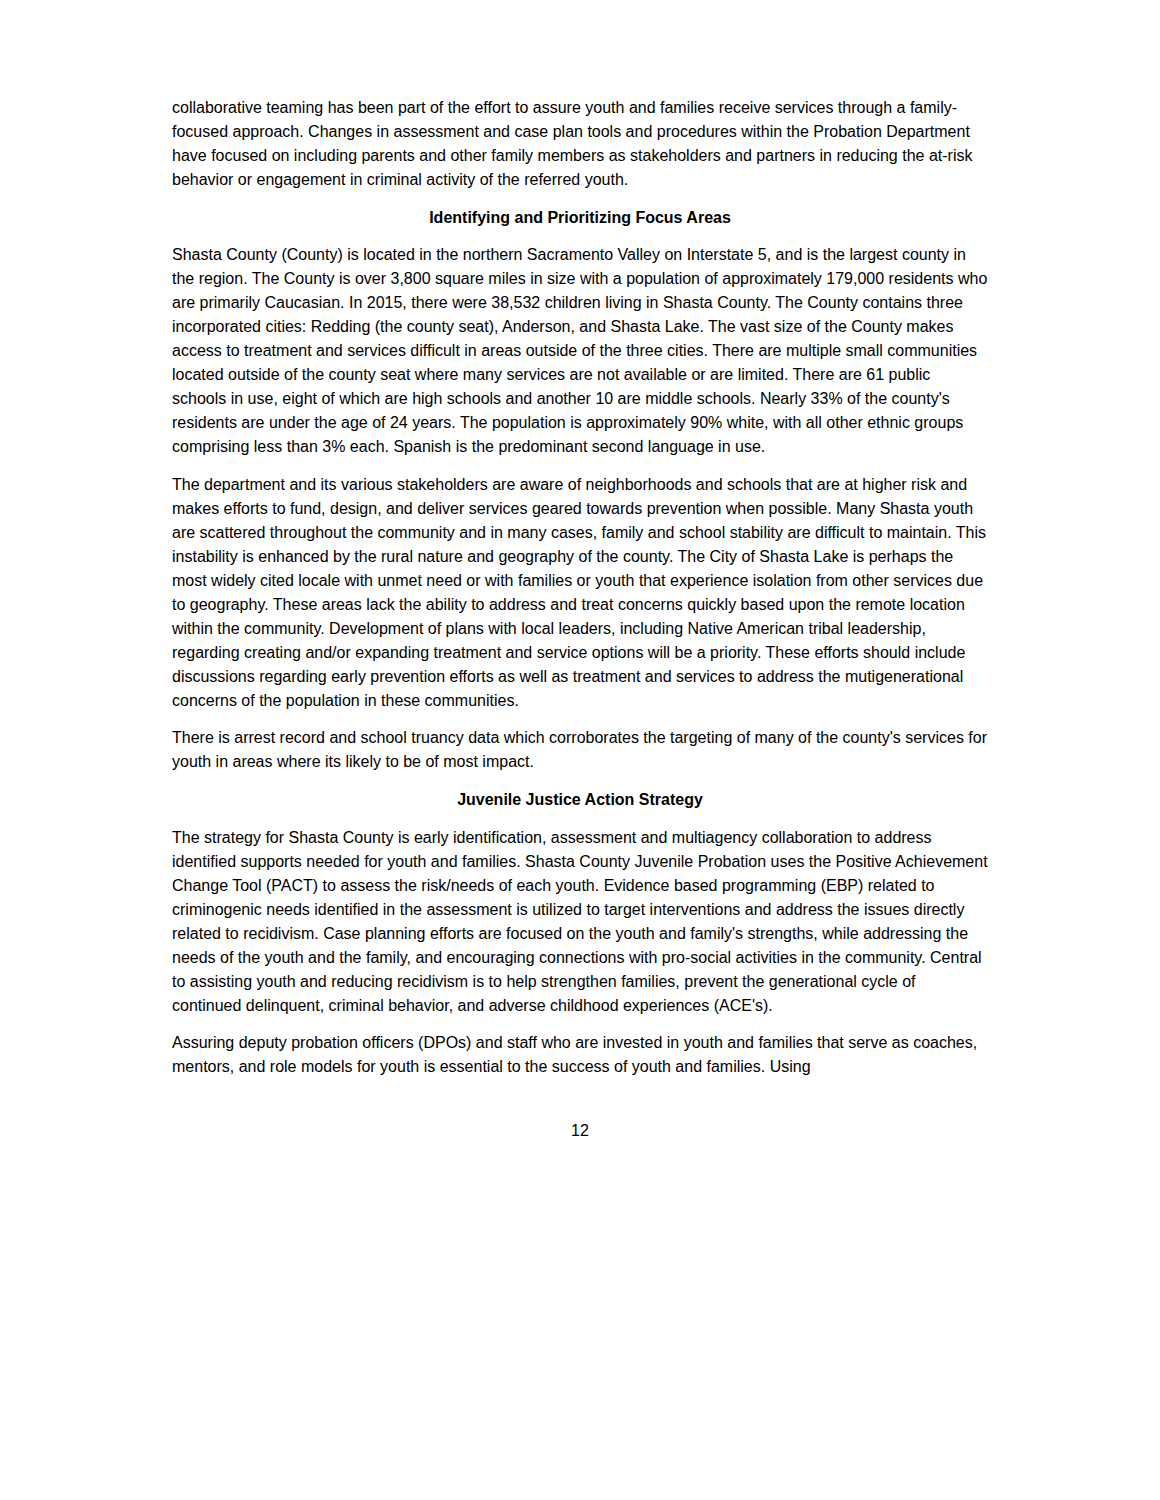collaborative teaming has been part of the effort to assure youth and families receive services through a family-focused approach. Changes in assessment and case plan tools and procedures within the Probation Department have focused on including parents and other family members as stakeholders and partners in reducing the at-risk behavior or engagement in criminal activity of the referred youth.
Identifying and Prioritizing Focus Areas
Shasta County (County) is located in the northern Sacramento Valley on Interstate 5, and is the largest county in the region. The County is over 3,800 square miles in size with a population of approximately 179,000 residents who are primarily Caucasian. In 2015, there were 38,532 children living in Shasta County. The County contains three incorporated cities: Redding (the county seat), Anderson, and Shasta Lake. The vast size of the County makes access to treatment and services difficult in areas outside of the three cities. There are multiple small communities located outside of the county seat where many services are not available or are limited. There are 61 public schools in use, eight of which are high schools and another 10 are middle schools. Nearly 33% of the county's residents are under the age of 24 years. The population is approximately 90% white, with all other ethnic groups comprising less than 3% each. Spanish is the predominant second language in use.
The department and its various stakeholders are aware of neighborhoods and schools that are at higher risk and makes efforts to fund, design, and deliver services geared towards prevention when possible. Many Shasta youth are scattered throughout the community and in many cases, family and school stability are difficult to maintain. This instability is enhanced by the rural nature and geography of the county. The City of Shasta Lake is perhaps the most widely cited locale with unmet need or with families or youth that experience isolation from other services due to geography. These areas lack the ability to address and treat concerns quickly based upon the remote location within the community. Development of plans with local leaders, including Native American tribal leadership, regarding creating and/or expanding treatment and service options will be a priority. These efforts should include discussions regarding early prevention efforts as well as treatment and services to address the mutigenerational concerns of the population in these communities.
There is arrest record and school truancy data which corroborates the targeting of many of the county's services for youth in areas where its likely to be of most impact.
Juvenile Justice Action Strategy
The strategy for Shasta County is early identification, assessment and multiagency collaboration to address identified supports needed for youth and families. Shasta County Juvenile Probation uses the Positive Achievement Change Tool (PACT) to assess the risk/needs of each youth. Evidence based programming (EBP) related to criminogenic needs identified in the assessment is utilized to target interventions and address the issues directly related to recidivism. Case planning efforts are focused on the youth and family's strengths, while addressing the needs of the youth and the family, and encouraging connections with pro-social activities in the community. Central to assisting youth and reducing recidivism is to help strengthen families, prevent the generational cycle of continued delinquent, criminal behavior, and adverse childhood experiences (ACE's).
Assuring deputy probation officers (DPOs) and staff who are invested in youth and families that serve as coaches, mentors, and role models for youth is essential to the success of youth and families. Using
12